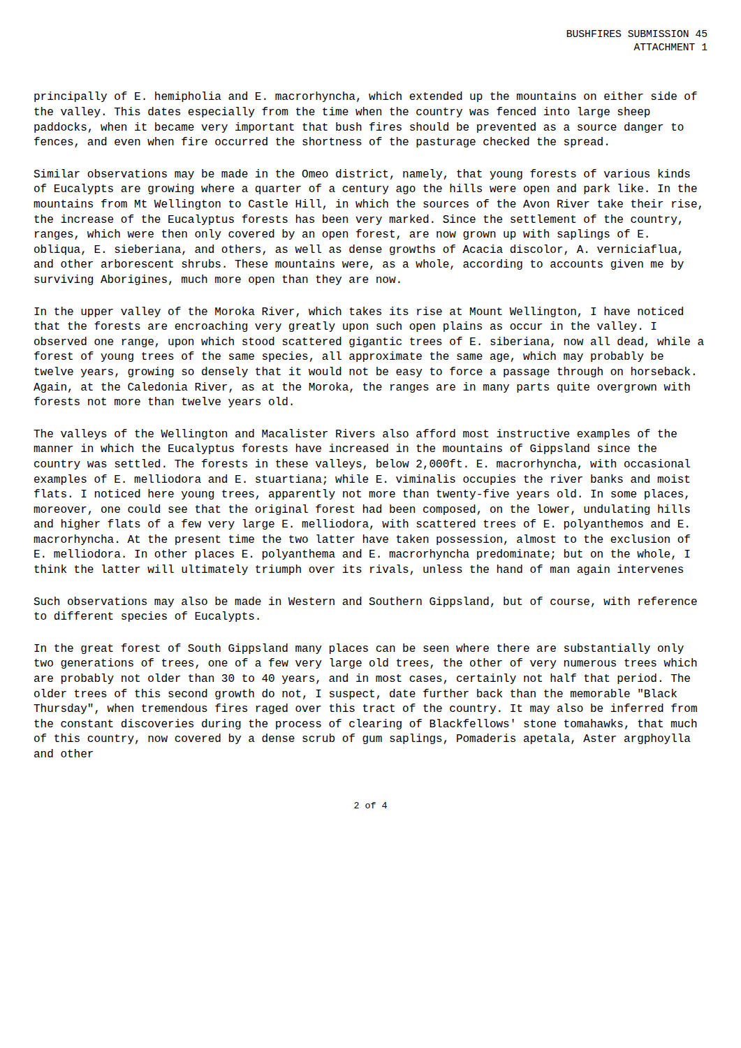BUSHFIRES SUBMISSION 45 ATTACHMENT 1
principally of E. hemipholia and E. macrorhyncha, which extended up the mountains on either side of the valley. This dates especially from the time when the country was fenced into large sheep paddocks, when it became very important that bush fires should be prevented as a source danger to fences, and even when fire occurred the shortness of the pasturage checked the spread.
Similar observations may be made in the Omeo district, namely, that young forests of various kinds of Eucalypts are growing where a quarter of a century ago the hills were open and park like. In the mountains from Mt Wellington to Castle Hill, in which the sources of the Avon River take their rise, the increase of the Eucalyptus forests has been very marked. Since the settlement of the country, ranges, which were then only covered by an open forest, are now grown up with saplings of E. obliqua, E. sieberiana, and others, as well as dense growths of Acacia discolor, A. verniciaflua, and other arborescent shrubs. These mountains were, as a whole, according to accounts given me by surviving Aborigines, much more open than they are now.
In the upper valley of the Moroka River, which takes its rise at Mount Wellington, I have noticed that the forests are encroaching very greatly upon such open plains as occur in the valley. I observed one range, upon which stood scattered gigantic trees of E. siberiana, now all dead, while a forest of young trees of the same species, all approximate the same age, which may probably be twelve years, growing so densely that it would not be easy to force a passage through on horseback. Again, at the Caledonia River, as at the Moroka, the ranges are in many parts quite overgrown with forests not more than twelve years old.
The valleys of the Wellington and Macalister Rivers also afford most instructive examples of the manner in which the Eucalyptus forests have increased in the mountains of Gippsland since the country was settled. The forests in these valleys, below 2,000ft. E. macrorhyncha, with occasional examples of E. melliodora and E. stuartiana; while E. viminalis occupies the river banks and moist flats. I noticed here young trees, apparently not more than twenty-five years old. In some places, moreover, one could see that the original forest had been composed, on the lower, undulating hills and higher flats of a few very large E. melliodora, with scattered trees of E. polyanthemos and E. macrorhyncha. At the present time the two latter have taken possession, almost to the exclusion of E. melliodora. In other places E. polyanthema and E. macrorhyncha predominate; but on the whole, I think the latter will ultimately triumph over its rivals, unless the hand of man again intervenes
Such observations may also be made in Western and Southern Gippsland, but of course, with reference to different species of Eucalypts.
In the great forest of South Gippsland many places can be seen where there are substantially only two generations of trees, one of a few very large old trees, the other of very numerous trees which are probably not older than 30 to 40 years, and in most cases, certainly not half that period. The older trees of this second growth do not, I suspect, date further back than the memorable "Black Thursday", when tremendous fires raged over this tract of the country. It may also be inferred from the constant discoveries during the process of clearing of Blackfellows' stone tomahawks, that much of this country, now covered by a dense scrub of gum saplings, Pomaderis apetala, Aster argphoylla and other
2 of 4